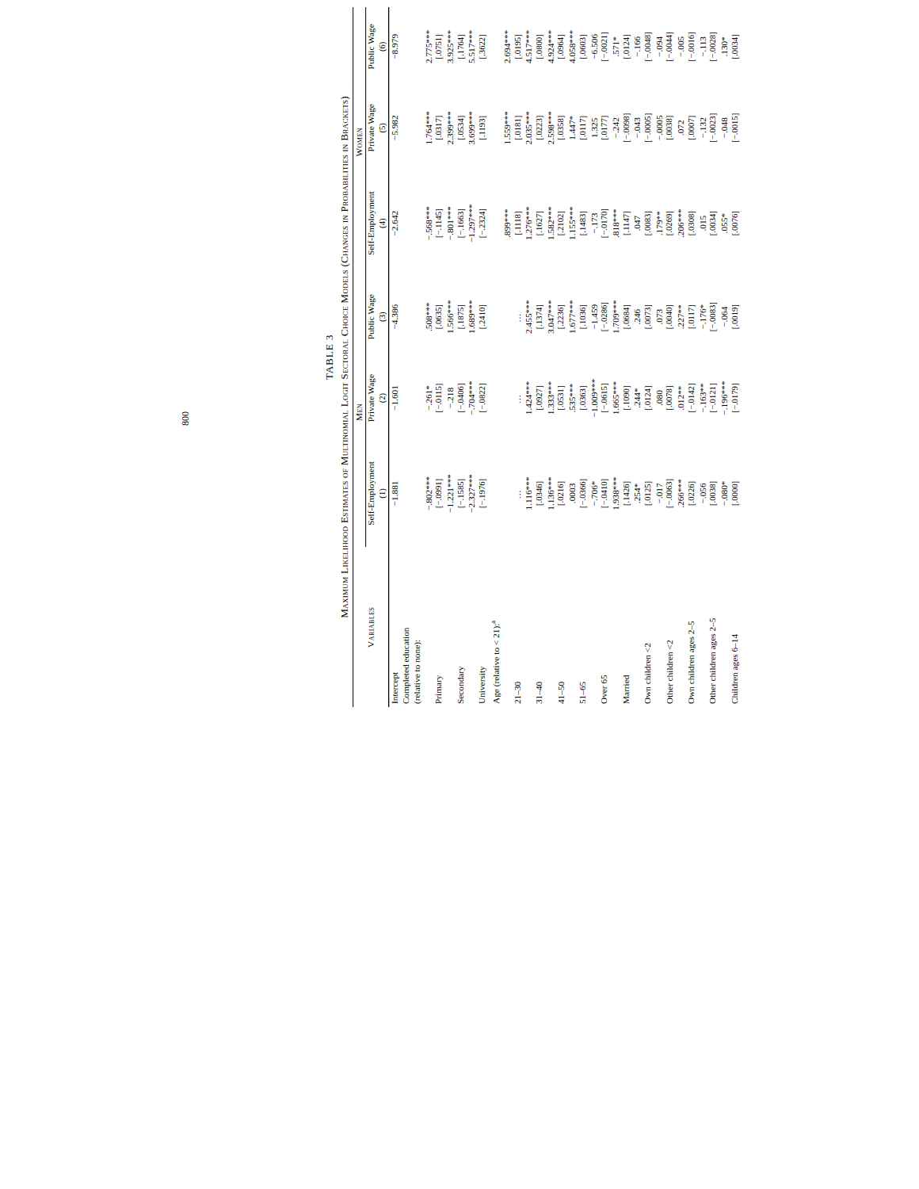800
TABLE 3 Maximum Likelihood Estimates of Multinomial Logit Sectoral Choice Models (Changes in Probabilities in Brackets)
| | Men | Women |
| --- | --- | --- |
| Variables | Self-Employment | Private Wage | Public Wage | Self-Employment | Private Wage | Public Wage |
| | (1) | (2) | (3) | (4) | (5) | (6) |
| Intercept | −1.881 | −1.601 | −4.386 | −2.642 | −5.982 | −8.979 |
| Completed education (relative to none): | | | | | | |
| Primary | −.802*** [−.0991] | −.261* [−.0115] | .508*** [.0635] | −.568*** [−.1145] | 1.764*** [.0317] | 2.775*** [.0751] |
| Secondary | −1.221*** [−.1585] | −.218 [−.0406] | 1.566*** [.1875] | −.801*** [−.1663] | 2.399*** [.0534] | 3.925*** [.1764] |
| University | −2.327*** [−.1976] | −.704*** [−.0822] | 1.689*** [.2410] | −1.297*** [−.2324] | 3.699*** [.1193] | 5.517*** [.3622] |
| Age (relative to < 21): a | | | | | | |
| 21–30 | … | … | … | .899*** [.1118] | 1.559*** [.0181] | 2.694*** [.0195] |
| 31–40 | 1.116*** [.0346] | 1.424*** [.0927] | 2.455*** [.1374] | 1.276*** [.1627] | 2.035*** [.0223] | 4.517*** [.0800] |
| 41–50 | 1.136*** [.0216] | 1.333*** [.0531] | 3.047*** [.2236] | 1.582*** [.2102] | 2.598*** [.0358] | 4.924*** [.0964] |
| 51–65 | .0003 [−.0366] | .535*** [.0363] | 1.677*** [.1036] | 1.155*** [.1483] | 1.447* [.0117] | 4.058*** [.0603] |
| Over 65 | −.706* [−.0410] | −1.009*** [−.0615] | −1.459 [−.0286] | −.173 [−.0170] | 1.325 [.0177] | −6.506 [−.0021] |
| Married | 1.938*** [.1426] | 1.665*** [.1090] | 1.709*** [.0684] | .818*** [.1147] | −.242 [−.0098] | .571* [.0124] |
| Own children <2 | .254* [.0125] | .244* [.0124] | .246 [.0073] | .047 [.0083] | −.043 [−.0005] | −.166 [−.0048] |
| Other children <2 | −.017 [−.0063] | .080 [.0078] | .073 [.0040] | .179** [.0269] | −.0005 [.0038] | −.094 [−.0044] |
| Own children ages 2–5 | .266*** [.0226] | .012** [−.0142] | .227** [.0117] | .206*** [.0308] | .072 [.0007] | −.005 [−.0016] |
| Other children ages 2–5 | −.056 [.0038] | −.163** [−.0121] | −.176* [−.0083] | .015 [.0034] | −.132 [−.0023] | −.113 [−.0028] |
| Children ages 6–14 | −.080* [.0000] | −.196*** [−.0179] | −.064 [.0019] | .055* [.0076] | −.048 [−.0015] | .130* [.0034] |